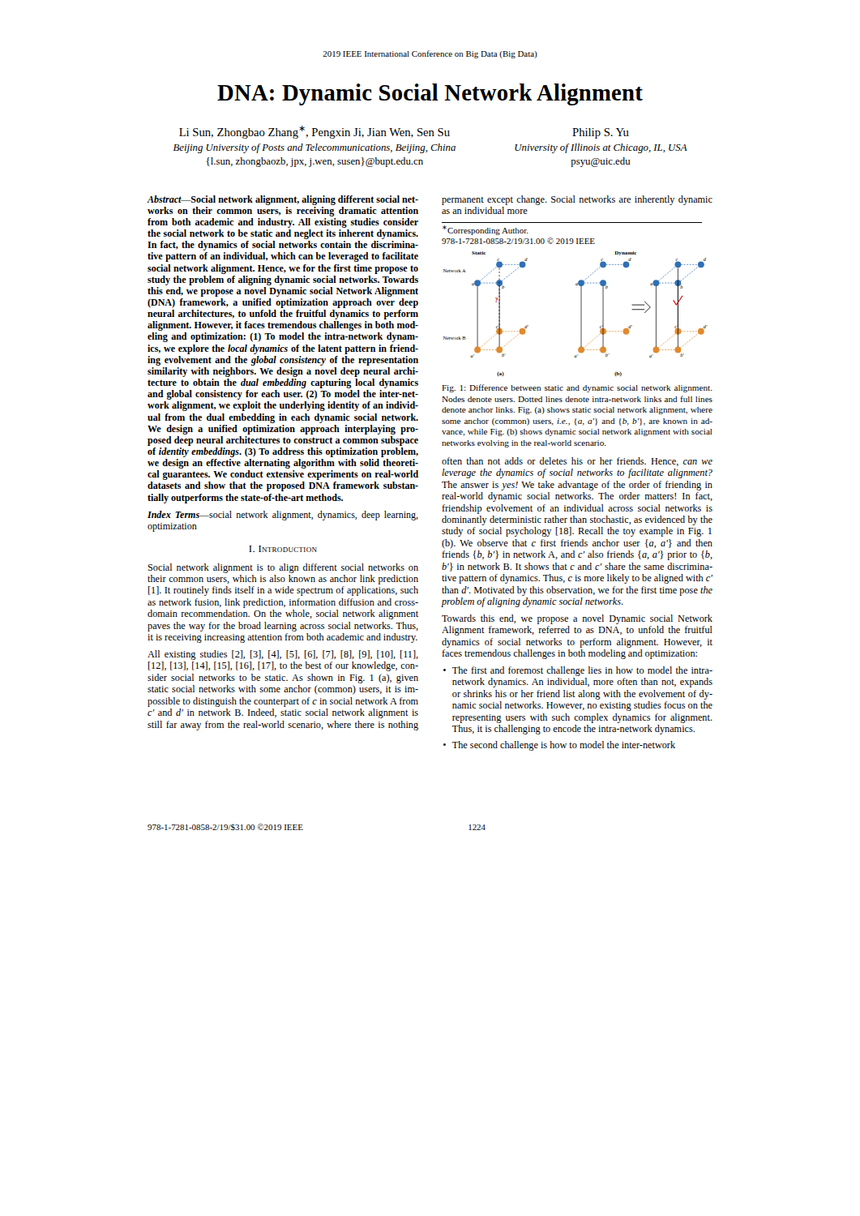2019 IEEE International Conference on Big Data (Big Data)
DNA: Dynamic Social Network Alignment
Li Sun, Zhongbao Zhang∗, Pengxin Ji, Jian Wen, Sen Su
Beijing University of Posts and Telecommunications, Beijing, China
{l.sun, zhongbaozb, jpx, j.wen, susen}@bupt.edu.cn
Philip S. Yu
University of Illinois at Chicago, IL, USA
psyu@uic.edu
Abstract—Social network alignment, aligning different social networks on their common users, is receiving dramatic attention from both academic and industry. All existing studies consider the social network to be static and neglect its inherent dynamics. In fact, the dynamics of social networks contain the discriminative pattern of an individual, which can be leveraged to facilitate social network alignment. Hence, we for the first time propose to study the problem of aligning dynamic social networks. Towards this end, we propose a novel Dynamic social Network Alignment (DNA) framework, a unified optimization approach over deep neural architectures, to unfold the fruitful dynamics to perform alignment. However, it faces tremendous challenges in both modeling and optimization: (1) To model the intra-network dynamics, we explore the local dynamics of the latent pattern in friending evolvement and the global consistency of the representation similarity with neighbors. We design a novel deep neural architecture to obtain the dual embedding capturing local dynamics and global consistency for each user. (2) To model the inter-network alignment, we exploit the underlying identity of an individual from the dual embedding in each dynamic social network. We design a unified optimization approach interplaying proposed deep neural architectures to construct a common subspace of identity embeddings. (3) To address this optimization problem, we design an effective alternating algorithm with solid theoretical guarantees. We conduct extensive experiments on real-world datasets and show that the proposed DNA framework substantially outperforms the state-of-the-art methods.
Index Terms—social network alignment, dynamics, deep learning, optimization
I. Introduction
Social network alignment is to align different social networks on their common users, which is also known as anchor link prediction [1]. It routinely finds itself in a wide spectrum of applications, such as network fusion, link prediction, information diffusion and cross-domain recommendation. On the whole, social network alignment paves the way for the broad learning across social networks. Thus, it is receiving increasing attention from both academic and industry.
All existing studies [2], [3], [4], [5], [6], [7], [8], [9], [10], [11], [12], [13], [14], [15], [16], [17], to the best of our knowledge, consider social networks to be static. As shown in Fig. 1 (a), given static social networks with some anchor (common) users, it is impossible to distinguish the counterpart of c in social network A from c′ and d′ in network B. Indeed, static social network alignment is still far away from the real-world scenario, where there is nothing permanent except change. Social networks are inherently dynamic as an individual more
∗Corresponding Author.
978-1-7281-0858-2/19/31.00 © 2019 IEEE
Static Dynamic Network A Network B a c b d a' c' b' d' ? (a) a c b d a' c' b' d' a c b d a' c' b' d' (b)
Fig. 1: Difference between static and dynamic social network alignment. Nodes denote users. Dotted lines denote intra-network links and full lines denote anchor links. Fig. (a) shows static social network alignment, where some anchor (common) users, i.e., {a, a′} and {b, b′}, are known in advance, while Fig. (b) shows dynamic social network alignment with social networks evolving in the real-world scenario.
often than not adds or deletes his or her friends. Hence, can we leverage the dynamics of social networks to facilitate alignment? The answer is yes! We take advantage of the order of friending in real-world dynamic social networks. The order matters! In fact, friendship evolvement of an individual across social networks is dominantly deterministic rather than stochastic, as evidenced by the study of social psychology [18]. Recall the toy example in Fig. 1 (b). We observe that c first friends anchor user {a, a′} and then friends {b, b′} in network A, and c′ also friends {a, a′} prior to {b, b′} in network B. It shows that c and c′ share the same discriminative pattern of dynamics. Thus, c is more likely to be aligned with c′ than d′. Motivated by this observation, we for the first time pose the problem of aligning dynamic social networks.
Towards this end, we propose a novel Dynamic social Network Alignment framework, referred to as DNA, to unfold the fruitful dynamics of social networks to perform alignment. However, it faces tremendous challenges in both modeling and optimization:
The first and foremost challenge lies in how to model the intra-network dynamics. An individual, more often than not, expands or shrinks his or her friend list along with the evolvement of dynamic social networks. However, no existing studies focus on the representing users with such complex dynamics for alignment. Thus, it is challenging to encode the intra-network dynamics.
The second challenge is how to model the inter-network
978-1-7281-0858-2/19/$31.00 ©2019 IEEE
1224